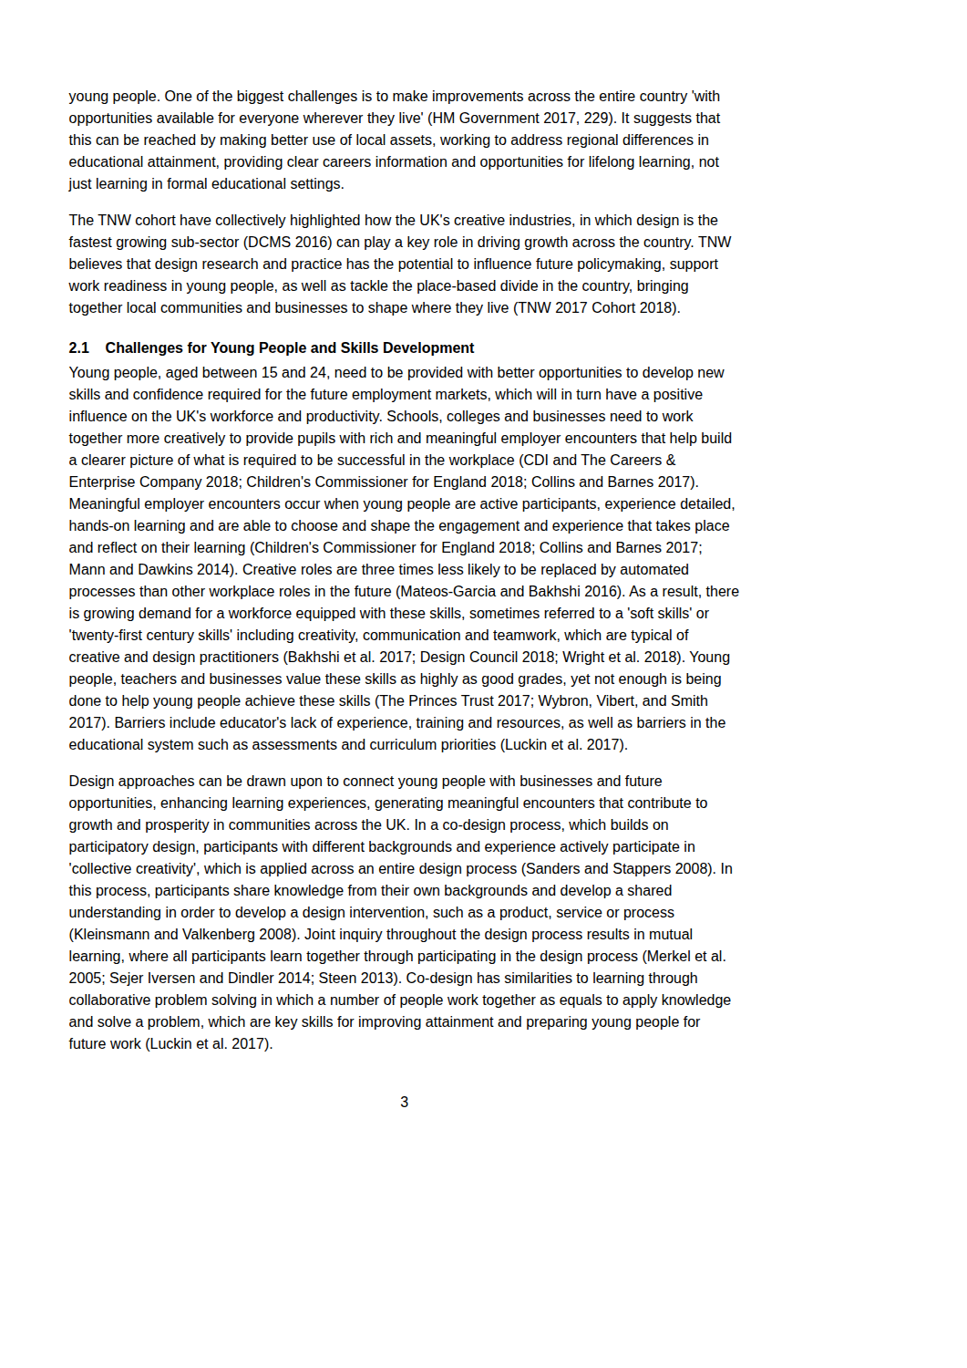young people. One of the biggest challenges is to make improvements across the entire country 'with opportunities available for everyone wherever they live' (HM Government 2017, 229). It suggests that this can be reached by making better use of local assets, working to address regional differences in educational attainment, providing clear careers information and opportunities for lifelong learning, not just learning in formal educational settings.
The TNW cohort have collectively highlighted how the UK's creative industries, in which design is the fastest growing sub-sector (DCMS 2016) can play a key role in driving growth across the country. TNW believes that design research and practice has the potential to influence future policymaking, support work readiness in young people, as well as tackle the place-based divide in the country, bringing together local communities and businesses to shape where they live (TNW 2017 Cohort 2018).
2.1 Challenges for Young People and Skills Development
Young people, aged between 15 and 24, need to be provided with better opportunities to develop new skills and confidence required for the future employment markets, which will in turn have a positive influence on the UK's workforce and productivity. Schools, colleges and businesses need to work together more creatively to provide pupils with rich and meaningful employer encounters that help build a clearer picture of what is required to be successful in the workplace (CDI and The Careers & Enterprise Company 2018; Children's Commissioner for England 2018; Collins and Barnes 2017). Meaningful employer encounters occur when young people are active participants, experience detailed, hands-on learning and are able to choose and shape the engagement and experience that takes place and reflect on their learning (Children's Commissioner for England 2018; Collins and Barnes 2017; Mann and Dawkins 2014). Creative roles are three times less likely to be replaced by automated processes than other workplace roles in the future (Mateos-Garcia and Bakhshi 2016). As a result, there is growing demand for a workforce equipped with these skills, sometimes referred to a 'soft skills' or 'twenty-first century skills' including creativity, communication and teamwork, which are typical of creative and design practitioners (Bakhshi et al. 2017; Design Council 2018; Wright et al. 2018). Young people, teachers and businesses value these skills as highly as good grades, yet not enough is being done to help young people achieve these skills (The Princes Trust 2017; Wybron, Vibert, and Smith 2017). Barriers include educator's lack of experience, training and resources, as well as barriers in the educational system such as assessments and curriculum priorities (Luckin et al. 2017).
Design approaches can be drawn upon to connect young people with businesses and future opportunities, enhancing learning experiences, generating meaningful encounters that contribute to growth and prosperity in communities across the UK. In a co-design process, which builds on participatory design, participants with different backgrounds and experience actively participate in 'collective creativity', which is applied across an entire design process (Sanders and Stappers 2008). In this process, participants share knowledge from their own backgrounds and develop a shared understanding in order to develop a design intervention, such as a product, service or process (Kleinsmann and Valkenberg 2008). Joint inquiry throughout the design process results in mutual learning, where all participants learn together through participating in the design process (Merkel et al. 2005; Sejer Iversen and Dindler 2014; Steen 2013). Co-design has similarities to learning through collaborative problem solving in which a number of people work together as equals to apply knowledge and solve a problem, which are key skills for improving attainment and preparing young people for future work (Luckin et al. 2017).
3